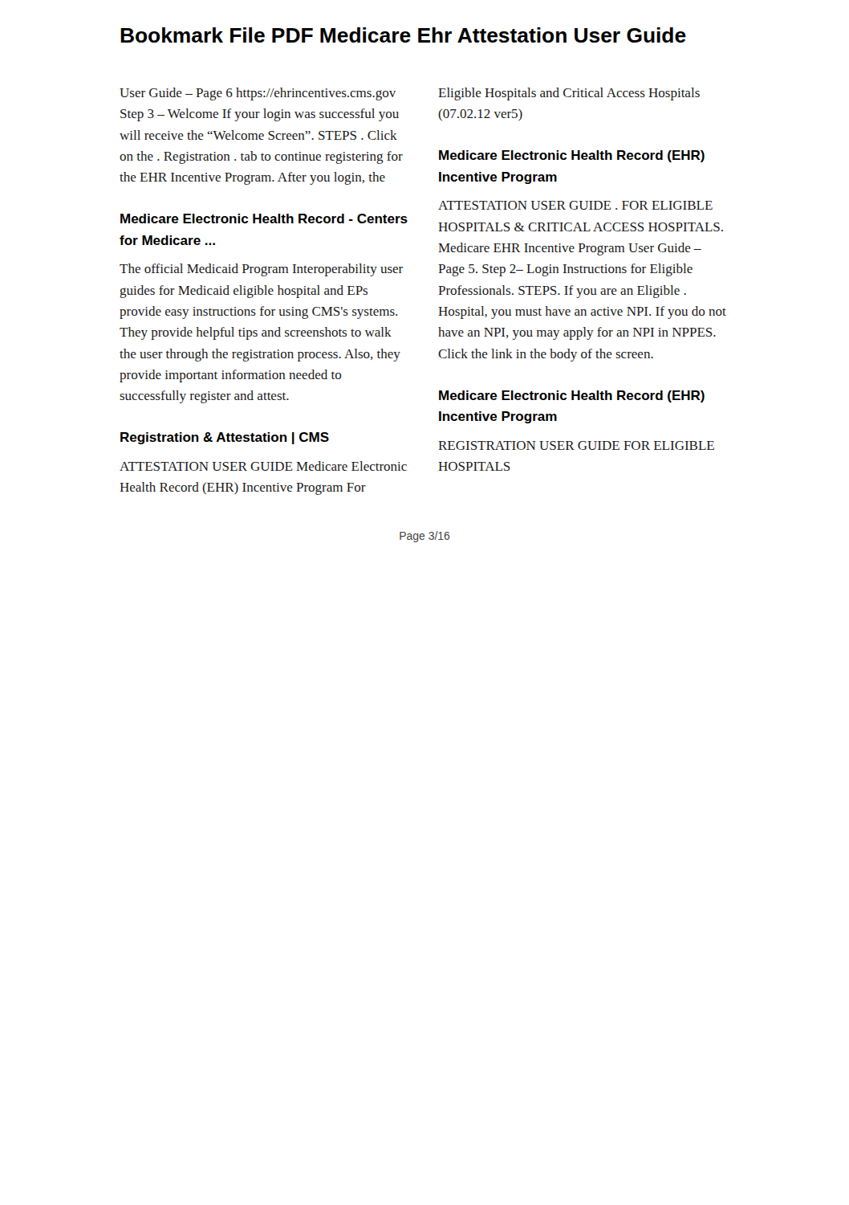Bookmark File PDF Medicare Ehr Attestation User Guide
User Guide – Page 6 https://ehrincentives.cms.gov Step 3 – Welcome If your login was successful you will receive the “Welcome Screen”. STEPS . Click on the . Registration . tab to continue registering for the EHR Incentive Program. After you login, the
Medicare Electronic Health Record - Centers for Medicare ...
The official Medicaid Program Interoperability user guides for Medicaid eligible hospital and EPs provide easy instructions for using CMS's systems. They provide helpful tips and screenshots to walk the user through the registration process. Also, they provide important information needed to successfully register and attest.
Registration & Attestation | CMS
ATTESTATION USER GUIDE Medicare Electronic Health Record (EHR) Incentive Program For Eligible Hospitals and Critical Access Hospitals (07.02.12 ver5)
Medicare Electronic Health Record (EHR) Incentive Program
ATTESTATION USER GUIDE . FOR ELIGIBLE HOSPITALS & CRITICAL ACCESS HOSPITALS. Medicare EHR Incentive Program User Guide – Page 5. Step 2– Login Instructions for Eligible Professionals. STEPS. If you are an Eligible . Hospital, you must have an active NPI. If you do not have an NPI, you may apply for an NPI in NPPES. Click the link in the body of the screen.
Medicare Electronic Health Record (EHR) Incentive Program
REGISTRATION USER GUIDE FOR ELIGIBLE HOSPITALS
Page 3/16